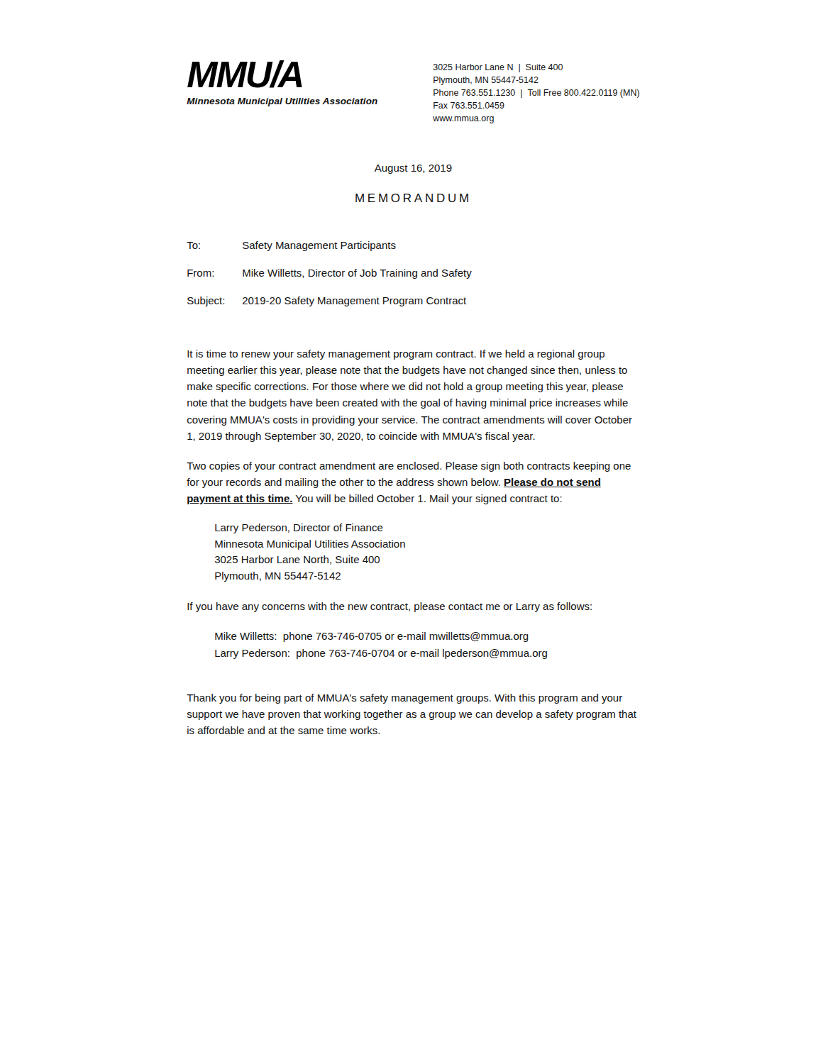MMU/A
Minnesota Municipal Utilities Association
3025 Harbor Lane N | Suite 400
Plymouth, MN 55447-5142
Phone 763.551.1230 | Toll Free 800.422.0119 (MN)
Fax 763.551.0459
www.mmua.org
August 16, 2019
MEMORANDUM
| To: | Safety Management Participants |
| From: | Mike Willetts, Director of Job Training and Safety |
| Subject: | 2019-20 Safety Management Program Contract |
It is time to renew your safety management program contract. If we held a regional group meeting earlier this year, please note that the budgets have not changed since then, unless to make specific corrections. For those where we did not hold a group meeting this year, please note that the budgets have been created with the goal of having minimal price increases while covering MMUA's costs in providing your service. The contract amendments will cover October 1, 2019 through September 30, 2020, to coincide with MMUA's fiscal year.
Two copies of your contract amendment are enclosed. Please sign both contracts keeping one for your records and mailing the other to the address shown below. Please do not send payment at this time. You will be billed October 1. Mail your signed contract to:
Larry Pederson, Director of Finance
Minnesota Municipal Utilities Association
3025 Harbor Lane North, Suite 400
Plymouth, MN 55447-5142
If you have any concerns with the new contract, please contact me or Larry as follows:
Mike Willetts: phone 763-746-0705 or e-mail mwilletts@mmua.org
Larry Pederson: phone 763-746-0704 or e-mail lpederson@mmua.org
Thank you for being part of MMUA's safety management groups. With this program and your support we have proven that working together as a group we can develop a safety program that is affordable and at the same time works.